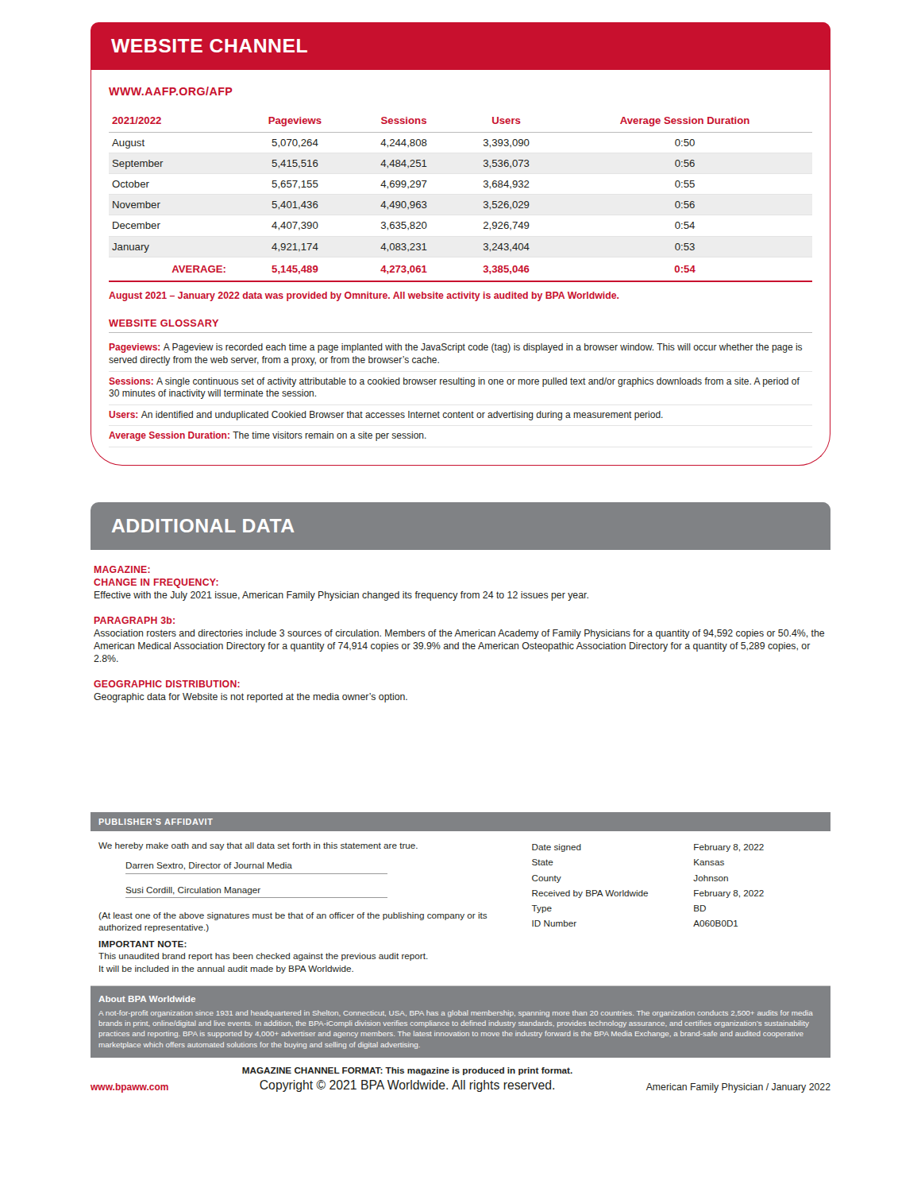WEBSITE CHANNEL
WWW.AAFP.ORG/AFP
| 2021/2022 | Pageviews | Sessions | Users | Average Session Duration |
| --- | --- | --- | --- | --- |
| August | 5,070,264 | 4,244,808 | 3,393,090 | 0:50 |
| September | 5,415,516 | 4,484,251 | 3,536,073 | 0:56 |
| October | 5,657,155 | 4,699,297 | 3,684,932 | 0:55 |
| November | 5,401,436 | 4,490,963 | 3,526,029 | 0:56 |
| December | 4,407,390 | 3,635,820 | 2,926,749 | 0:54 |
| January | 4,921,174 | 4,083,231 | 3,243,404 | 0:53 |
| AVERAGE: | 5,145,489 | 4,273,061 | 3,385,046 | 0:54 |
August 2021 – January 2022 data was provided by Omniture. All website activity is audited by BPA Worldwide.
WEBSITE GLOSSARY
Pageviews:
A Pageview is recorded each time a page implanted with the JavaScript code (tag) is displayed in a browser window. This will occur whether the page is served directly from the web server, from a proxy, or from the browser’s cache.
Sessions:
A single continuous set of activity attributable to a cookied browser resulting in one or more pulled text and/or graphics downloads from a site. A period of 30 minutes of inactivity will terminate the session.
Users:
An identified and unduplicated Cookied Browser that accesses Internet content or advertising during a measurement period.
Average Session Duration:
The time visitors remain on a site per session.
ADDITIONAL DATA
MAGAZINE:
CHANGE IN FREQUENCY:
Effective with the July 2021 issue, American Family Physician changed its frequency from 24 to 12 issues per year.
PARAGRAPH 3b:
Association rosters and directories include 3 sources of circulation. Members of the American Academy of Family Physicians for a quantity of 94,592 copies or 50.4%, the American Medical Association Directory for a quantity of 74,914 copies or 39.9% and the American Osteopathic Association Directory for a quantity of 5,289 copies, or 2.8%.
GEOGRAPHIC DISTRIBUTION:
Geographic data for Website is not reported at the media owner’s option.
PUBLISHER’S AFFIDAVIT
We hereby make oath and say that all data set forth in this statement are true.
Darren Sextro, Director of Journal Media
Susi Cordill, Circulation Manager
(At least one of the above signatures must be that of an officer of the publishing company or its authorized representative.)
IMPORTANT NOTE:
This unaudited brand report has been checked against the previous audit report.
It will be included in the annual audit made by BPA Worldwide.
| Date signed | February 8, 2022 |
| State | Kansas |
| County | Johnson |
| Received by BPA Worldwide | February 8, 2022 |
| Type | BD |
| ID Number | A060B0D1 |
About BPA Worldwide
A not-for-profit organization since 1931 and headquartered in Shelton, Connecticut, USA, BPA has a global membership, spanning more than 20 countries. The organization conducts 2,500+ audits for media brands in print, online/digital and live events. In addition, the BPA-iCompli division verifies compliance to defined industry standards, provides technology assurance, and certifies organization’s sustainability practices and reporting. BPA is supported by 4,000+ advertiser and agency members. The latest innovation to move the industry forward is the BPA Media Exchange, a brand-safe and audited cooperative marketplace which offers automated solutions for the buying and selling of digital advertising.
www.bpaww.com
MAGAZINE CHANNEL FORMAT: This magazine is produced in print format.
Copyright © 2021 BPA Worldwide. All rights reserved.
American Family Physician / January 2022